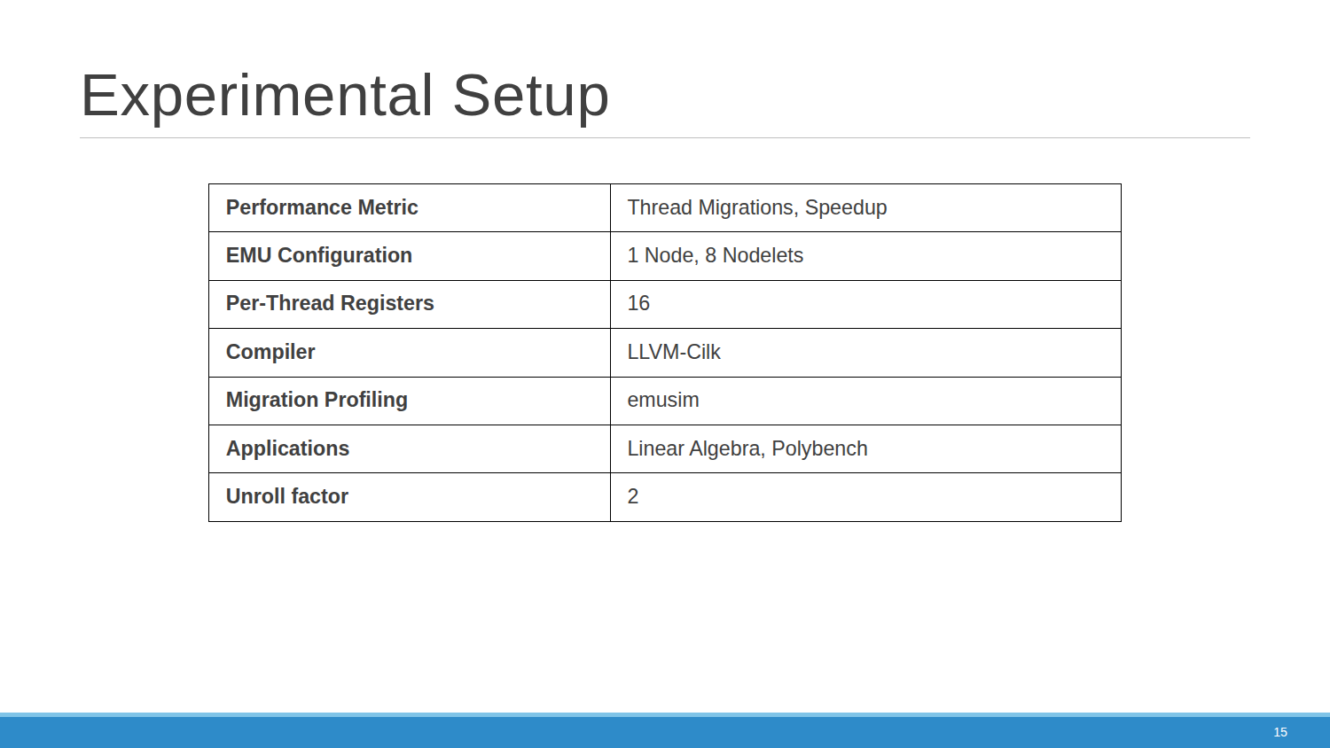Experimental Setup
| Performance Metric | Thread Migrations, Speedup |
| EMU Configuration | 1 Node, 8 Nodelets |
| Per-Thread Registers | 16 |
| Compiler | LLVM-Cilk |
| Migration Profiling | emusim |
| Applications | Linear Algebra, Polybench |
| Unroll factor | 2 |
15